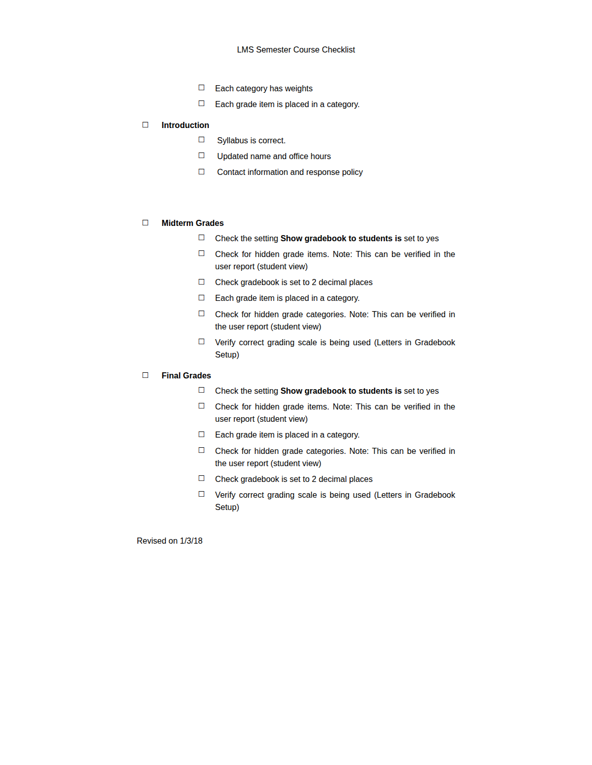LMS Semester Course Checklist
☐Each category has weights
☐Each grade item is placed in a category.
☐Introduction
☐Syllabus is correct.
☐Updated name and office hours
☐Contact information and response policy
☐Midterm Grades
☐Check the setting Show gradebook to students is set to yes
☐Check for hidden grade items. Note: This can be verified in the user report (student view)
☐Check gradebook is set to 2 decimal places
☐Each grade item is placed in a category.
☐Check for hidden grade categories. Note: This can be verified in the user report (student view)
☐Verify correct grading scale is being used (Letters in Gradebook Setup)
☐Final Grades
☐Check the setting Show gradebook to students is set to yes
☐Check for hidden grade items. Note: This can be verified in the user report (student view)
☐Each grade item is placed in a category.
☐Check for hidden grade categories. Note: This can be verified in the user report (student view)
☐Check gradebook is set to 2 decimal places
☐Verify correct grading scale is being used (Letters in Gradebook Setup)
Revised on 1/3/18